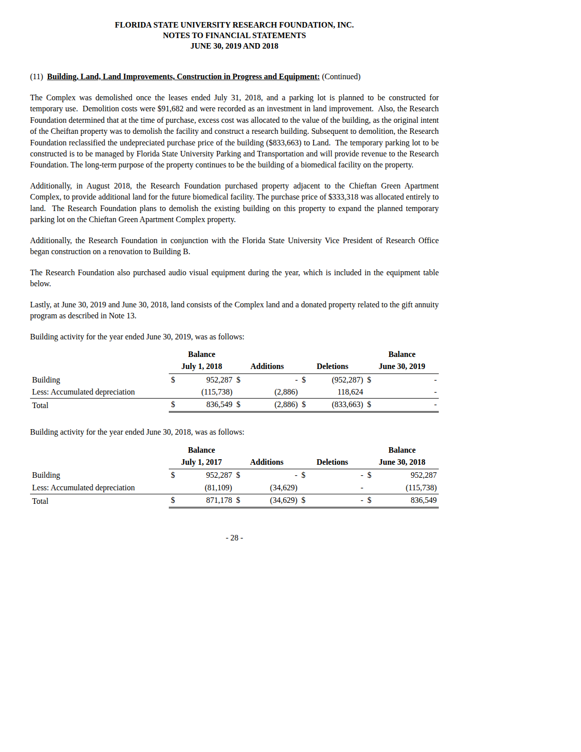Florida State University Research Foundation, Inc.
Notes to Financial Statements
June 30, 2019 and 2018
(11) Building, Land, Land Improvements, Construction in Progress and Equipment: (Continued)
The Complex was demolished once the leases ended July 31, 2018, and a parking lot is planned to be constructed for temporary use. Demolition costs were $91,682 and were recorded as an investment in land improvement. Also, the Research Foundation determined that at the time of purchase, excess cost was allocated to the value of the building, as the original intent of the Cheiftan property was to demolish the facility and construct a research building. Subsequent to demolition, the Research Foundation reclassified the undepreciated purchase price of the building ($833,663) to Land. The temporary parking lot to be constructed is to be managed by Florida State University Parking and Transportation and will provide revenue to the Research Foundation. The long-term purpose of the property continues to be the building of a biomedical facility on the property.
Additionally, in August 2018, the Research Foundation purchased property adjacent to the Chieftan Green Apartment Complex, to provide additional land for the future biomedical facility. The purchase price of $333,318 was allocated entirely to land. The Research Foundation plans to demolish the existing building on this property to expand the planned temporary parking lot on the Chieftan Green Apartment Complex property.
Additionally, the Research Foundation in conjunction with the Florida State University Vice President of Research Office began construction on a renovation to Building B.
The Research Foundation also purchased audio visual equipment during the year, which is included in the equipment table below.
Lastly, at June 30, 2019 and June 30, 2018, land consists of the Complex land and a donated property related to the gift annuity program as described in Note 13.
Building activity for the year ended June 30, 2019, was as follows:
| | Balance | | | Balance |
| --- | --- | --- | --- | --- |
| | July 1, 2018 | Additions | Deletions | June 30, 2019 |
| Building | $ | 952,287 | $ | - | $ | (952,287) | $ | - |
| Less: Accumulated depreciation | | (115,738) | | (2,886) | | 118,624 | | - |
| Total | $ | 836,549 | $ | (2,886) | $ | (833,663) | $ | - |
Building activity for the year ended June 30, 2018, was as follows:
| | Balance | | | Balance |
| --- | --- | --- | --- | --- |
| | July 1, 2017 | Additions | Deletions | June 30, 2018 |
| Building | $ | 952,287 | $ | - | $ | - | $ | 952,287 |
| Less: Accumulated depreciation | | (81,109) | | (34,629) | | - | | (115,738) |
| Total | $ | 871,178 | $ | (34,629) | $ | - | $ | 836,549 |
- 28 -